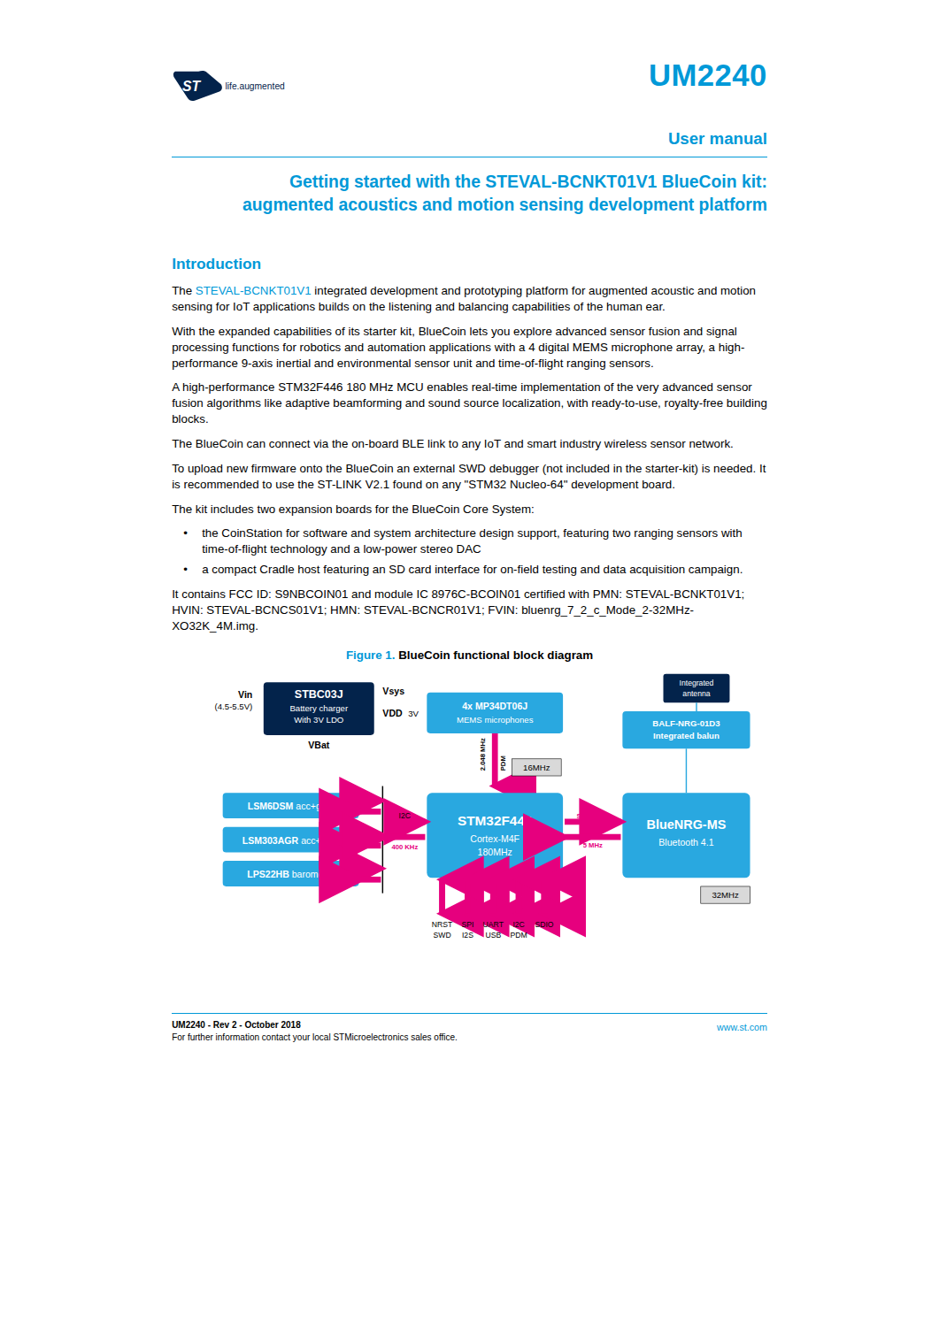ST life.augmented
UM2240
User manual
Getting started with the STEVAL-BCNKT01V1 BlueCoin kit: augmented acoustics and motion sensing development platform
Introduction
The STEVAL-BCNKT01V1 integrated development and prototyping platform for augmented acoustic and motion sensing for IoT applications builds on the listening and balancing capabilities of the human ear.
With the expanded capabilities of its starter kit, BlueCoin lets you explore advanced sensor fusion and signal processing functions for robotics and automation applications with a 4 digital MEMS microphone array, a high-performance 9-axis inertial and environmental sensor unit and time-of-flight ranging sensors.
A high-performance STM32F446 180 MHz MCU enables real-time implementation of the very advanced sensor fusion algorithms like adaptive beamforming and sound source localization, with ready-to-use, royalty-free building blocks.
The BlueCoin can connect via the on-board BLE link to any IoT and smart industry wireless sensor network.
To upload new firmware onto the BlueCoin an external SWD debugger (not included in the starter-kit) is needed. It is recommended to use the ST-LINK V2.1 found on any "STM32 Nucleo-64" development board.
The kit includes two expansion boards for the BlueCoin Core System:
the CoinStation for software and system architecture design support, featuring two ranging sensors with time-of-flight technology and a low-power stereo DAC
a compact Cradle host featuring an SD card interface for on-field testing and data acquisition campaign.
It contains FCC ID: S9NBCOIN01 and module IC 8976C-BCOIN01 certified with PMN: STEVAL-BCNKT01V1; HVIN: STEVAL-BCNCS01V1; HMN: STEVAL-BCNCR01V1; FVIN: bluenrg_7_2_c_Mode_2-32MHz-XO32K_4M.img.
Figure 1. BlueCoin functional block diagram
STBC03J Battery charger With 3V LDO Vin (4.5-5.5V) Vsys VDD 3V VBat Integrated antenna 4x MP34DT06J MEMS microphones BALF-NRG-01D3 Integrated balun 2.048 MHz PDM 16MHz STM32F446 Cortex-M4F 180MHz BlueNRG-MS Bluetooth 4.1 SPI 4-wire 5 MHz 32MHz LSM6DSM acc+gyro LSM303AGR acc+mag LPS22HB barometer I2C 400 KHz NRST SWD SPI I2S UART USB I2C PDM SDIO
UM2240 - Rev 2 - October 2018
For further information contact your local STMicroelectronics sales office.
www.st.com